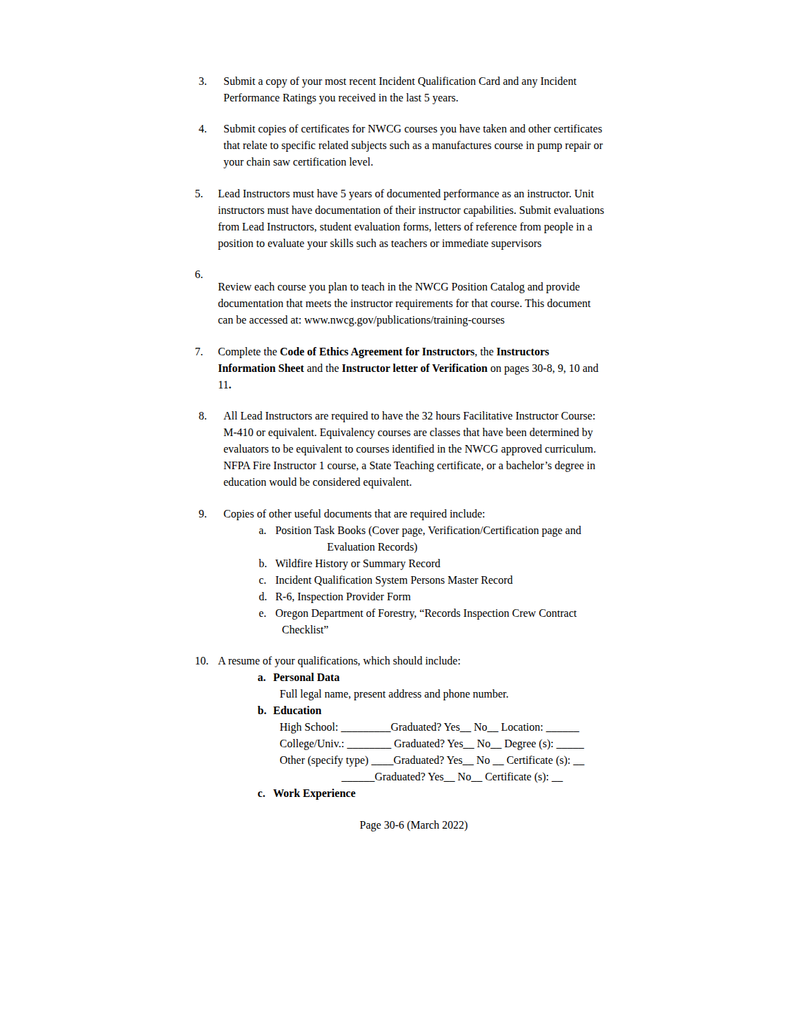3. Submit a copy of your most recent Incident Qualification Card and any Incident Performance Ratings you received in the last 5 years.
4. Submit copies of certificates for NWCG courses you have taken and other certificates that relate to specific related subjects such as a manufactures course in pump repair or your chain saw certification level.
5. Lead Instructors must have 5 years of documented performance as an instructor. Unit instructors must have documentation of their instructor capabilities. Submit evaluations from Lead Instructors, student evaluation forms, letters of reference from people in a position to evaluate your skills such as teachers or immediate supervisors
6. Review each course you plan to teach in the NWCG Position Catalog and provide documentation that meets the instructor requirements for that course. This document can be accessed at: www.nwcg.gov/publications/training-courses
7. Complete the Code of Ethics Agreement for Instructors, the Instructors Information Sheet and the Instructor letter of Verification on pages 30-8, 9, 10 and 11.
8. All Lead Instructors are required to have the 32 hours Facilitative Instructor Course: M-410 or equivalent. Equivalency courses are classes that have been determined by evaluators to be equivalent to courses identified in the NWCG approved curriculum. NFPA Fire Instructor 1 course, a State Teaching certificate, or a bachelor’s degree in education would be considered equivalent.
9. Copies of other useful documents that are required include:
a. Position Task Books (Cover page, Verification/Certification page and
Evaluation Records)
b. Wildfire History or Summary Record
c. Incident Qualification System Persons Master Record
d. R-6, Inspection Provider Form
e. Oregon Department of Forestry, “Records Inspection Crew Contract
Checklist”
10. A resume of your qualifications, which should include:
a. Personal Data
Full legal name, present address and phone number.
b. Education
High School: _________Graduated? Yes__ No__ Location: ______
College/Univ.: ________ Graduated? Yes__ No__ Degree (s): _____
Other (specify type) ____Graduated? Yes__ No __ Certificate (s): __
______Graduated? Yes__ No__ Certificate (s): __
c. Work Experience
Page 30-6 (March 2022)